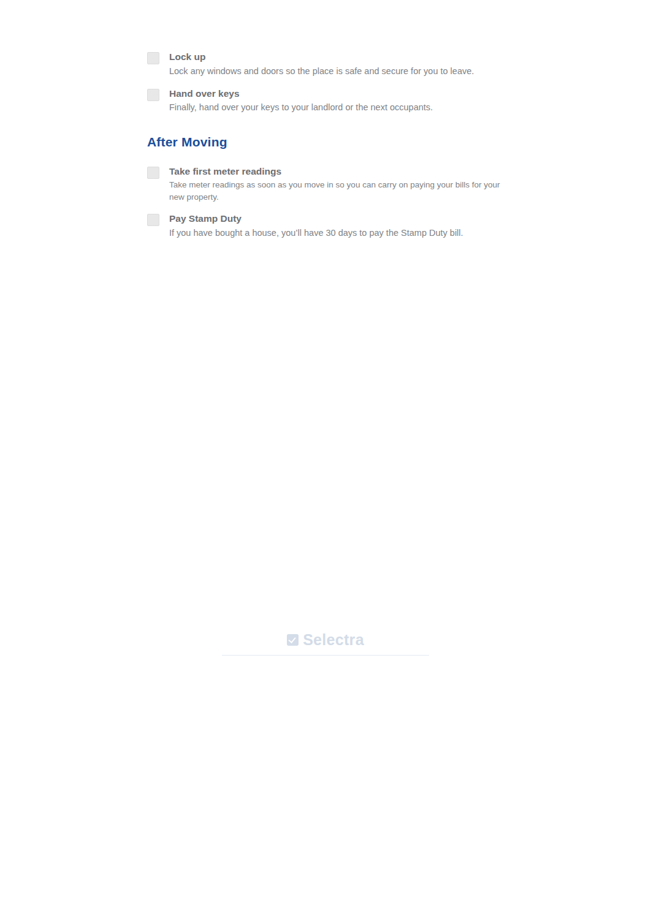Lock up
Lock any windows and doors so the place is safe and secure for you to leave.
Hand over keys
Finally, hand over your keys to your landlord or the next occupants.
After Moving
Take first meter readings
Take meter readings as soon as you move in so you can carry on paying your bills for your new property.
Pay Stamp Duty
If you have bought a house, you’ll have 30 days to pay the Stamp Duty bill.
Selectra